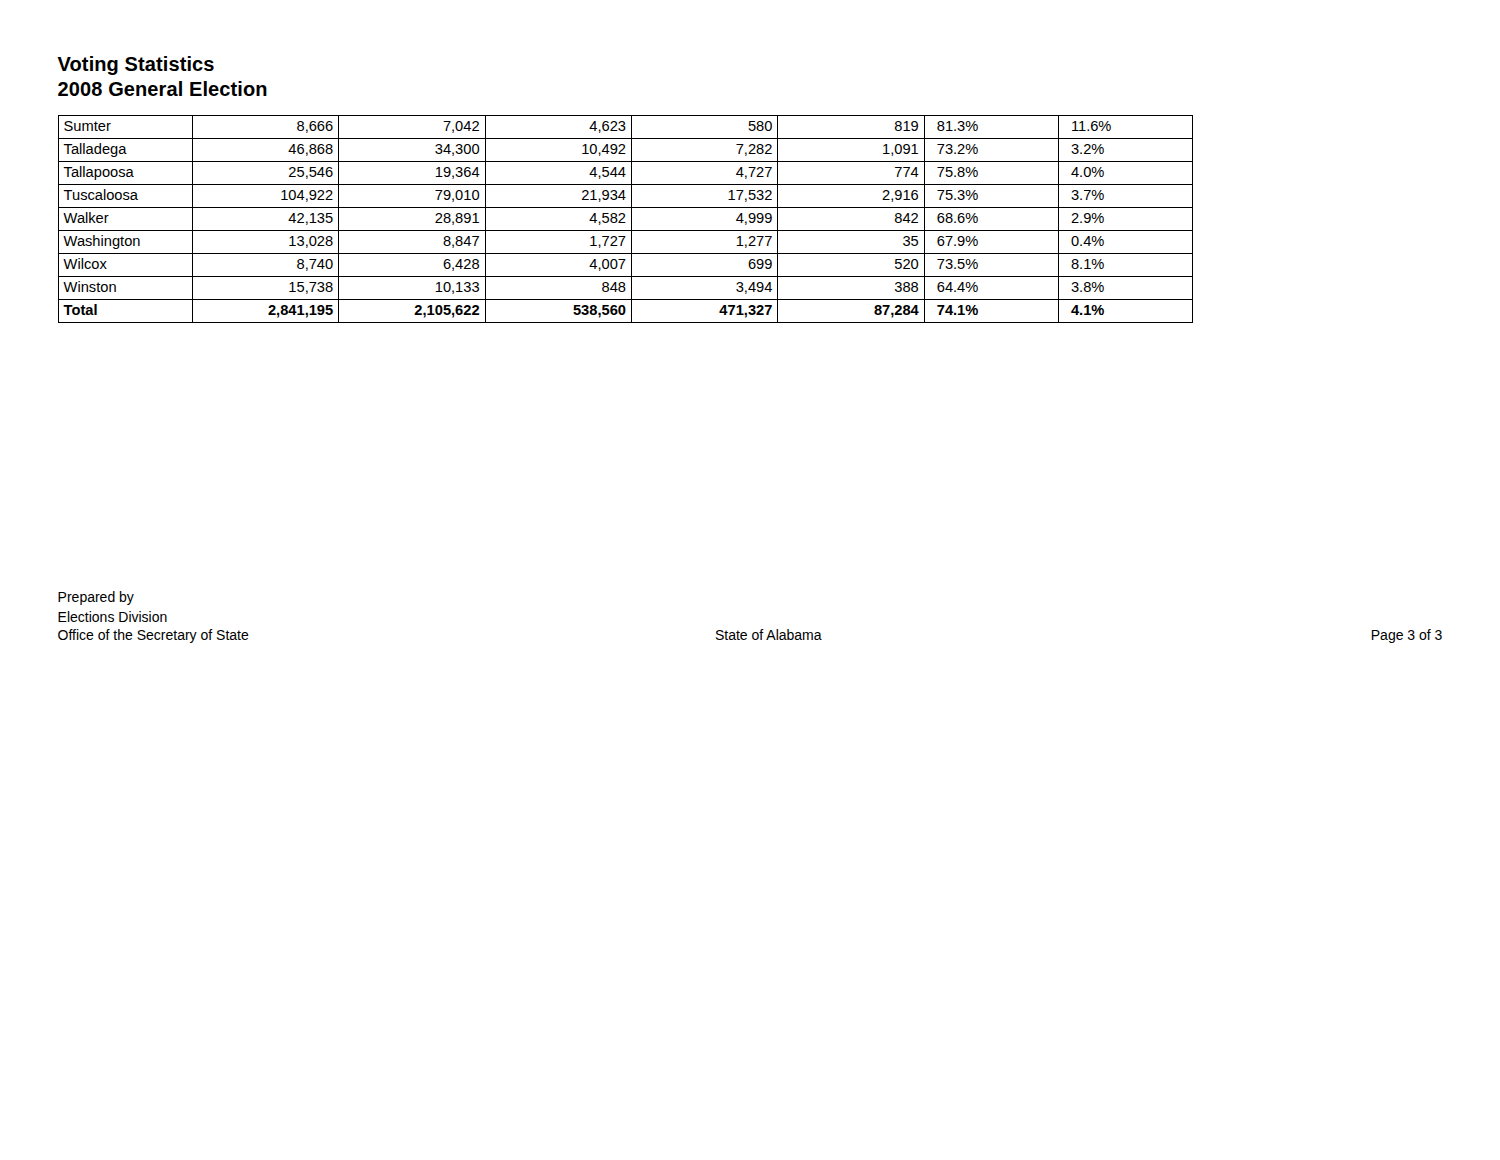Voting Statistics
2008 General Election
| Sumter | 8,666 | 7,042 | 4,623 | 580 | 819 | 81.3% | 11.6% |
| Talladega | 46,868 | 34,300 | 10,492 | 7,282 | 1,091 | 73.2% | 3.2% |
| Tallapoosa | 25,546 | 19,364 | 4,544 | 4,727 | 774 | 75.8% | 4.0% |
| Tuscaloosa | 104,922 | 79,010 | 21,934 | 17,532 | 2,916 | 75.3% | 3.7% |
| Walker | 42,135 | 28,891 | 4,582 | 4,999 | 842 | 68.6% | 2.9% |
| Washington | 13,028 | 8,847 | 1,727 | 1,277 | 35 | 67.9% | 0.4% |
| Wilcox | 8,740 | 6,428 | 4,007 | 699 | 520 | 73.5% | 8.1% |
| Winston | 15,738 | 10,133 | 848 | 3,494 | 388 | 64.4% | 3.8% |
| Total | 2,841,195 | 2,105,622 | 538,560 | 471,327 | 87,284 | 74.1% | 4.1% |
Prepared by
Elections Division
Office of the Secretary of State State of Alabama Page 3 of 3